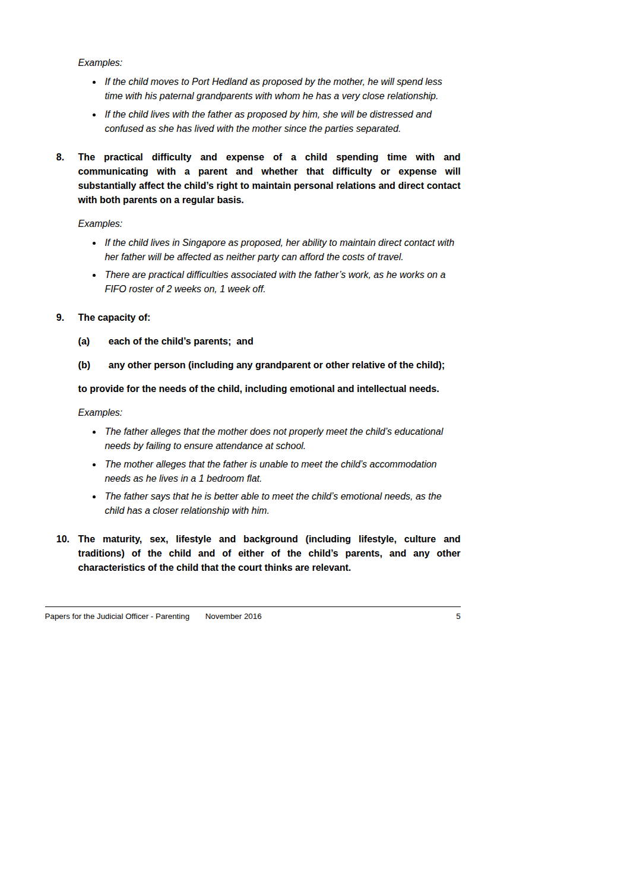Examples:
If the child moves to Port Hedland as proposed by the mother, he will spend less time with his paternal grandparents with whom he has a very close relationship.
If the child lives with the father as proposed by him, she will be distressed and confused as she has lived with the mother since the parties separated.
8. The practical difficulty and expense of a child spending time with and communicating with a parent and whether that difficulty or expense will substantially affect the child’s right to maintain personal relations and direct contact with both parents on a regular basis.
Examples:
If the child lives in Singapore as proposed, her ability to maintain direct contact with her father will be affected as neither party can afford the costs of travel.
There are practical difficulties associated with the father’s work, as he works on a FIFO roster of 2 weeks on, 1 week off.
9. The capacity of:
(a) each of the child’s parents; and
(b) any other person (including any grandparent or other relative of the child);
to provide for the needs of the child, including emotional and intellectual needs.
Examples:
The father alleges that the mother does not properly meet the child’s educational needs by failing to ensure attendance at school.
The mother alleges that the father is unable to meet the child’s accommodation needs as he lives in a 1 bedroom flat.
The father says that he is better able to meet the child’s emotional needs, as the child has a closer relationship with him.
10. The maturity, sex, lifestyle and background (including lifestyle, culture and traditions) of the child and of either of the child’s parents, and any other characteristics of the child that the court thinks are relevant.
Papers for the Judicial Officer - Parenting November 2016 5